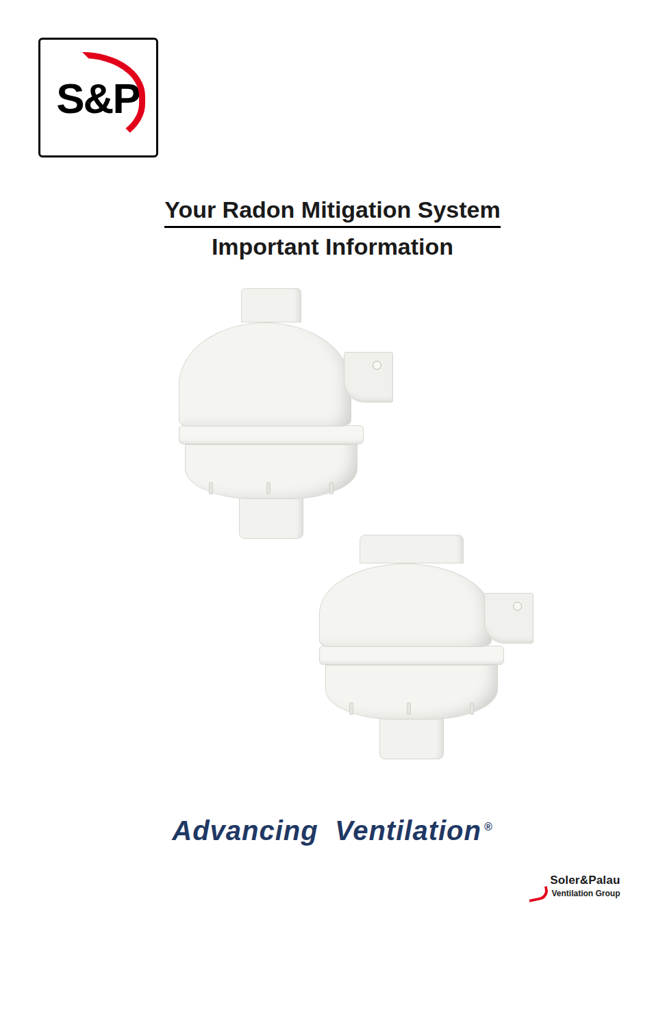S&P
Your Radon Mitigation System Important Information
Advancing Ventilation®
Soler&Palau
Ventilation Group